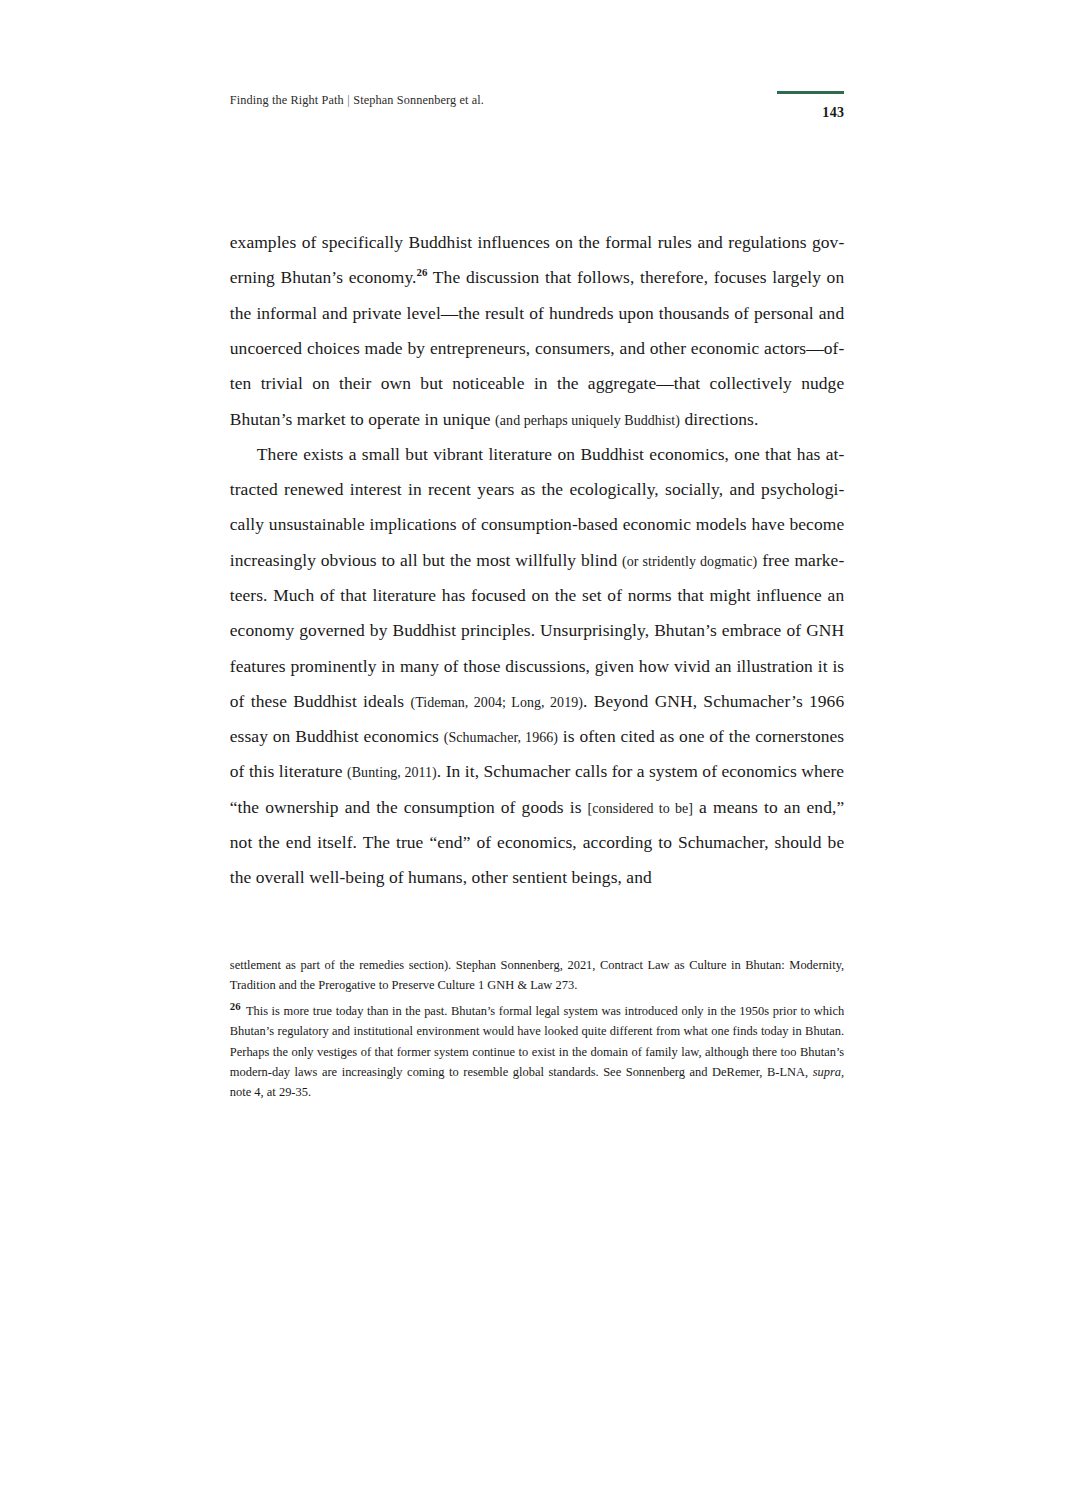Finding the Right Path|Stephan Sonnenberg et al.
143
examples of specifically Buddhist influences on the formal rules and regulations governing Bhutan’s economy.26 The discussion that follows, therefore, focuses largely on the informal and private level—the result of hundreds upon thousands of personal and uncoerced choices made by entrepreneurs, consumers, and other economic actors—often trivial on their own but noticeable in the aggregate—that collectively nudge Bhutan’s market to operate in unique (and perhaps uniquely Buddhist) directions.
There exists a small but vibrant literature on Buddhist economics, one that has attracted renewed interest in recent years as the ecologically, socially, and psychologically unsustainable implications of consumption-based economic models have become increasingly obvious to all but the most willfully blind (or stridently dogmatic) free marketeers. Much of that literature has focused on the set of norms that might influence an economy governed by Buddhist principles. Unsurprisingly, Bhutan’s embrace of GNH features prominently in many of those discussions, given how vivid an illustration it is of these Buddhist ideals (Tideman, 2004; Long, 2019). Beyond GNH, Schumacher’s 1966 essay on Buddhist economics (Schumacher, 1966) is often cited as one of the cornerstones of this literature (Bunting, 2011). In it, Schumacher calls for a system of economics where “the ownership and the consumption of goods is [considered to be] a means to an end,” not the end itself. The true “end” of economics, according to Schumacher, should be the overall well-being of humans, other sentient beings, and
settlement as part of the remedies section). Stephan Sonnenberg, 2021, Contract Law as Culture in Bhutan: Modernity, Tradition and the Prerogative to Preserve Culture 1 GNH & Law 273.
26 This is more true today than in the past. Bhutan’s formal legal system was introduced only in the 1950s prior to which Bhutan’s regulatory and institutional environment would have looked quite different from what one finds today in Bhutan. Perhaps the only vestiges of that former system continue to exist in the domain of family law, although there too Bhutan’s modern-day laws are increasingly coming to resemble global standards. See Sonnenberg and DeRemer, B-LNA, supra, note 4, at 29-35.